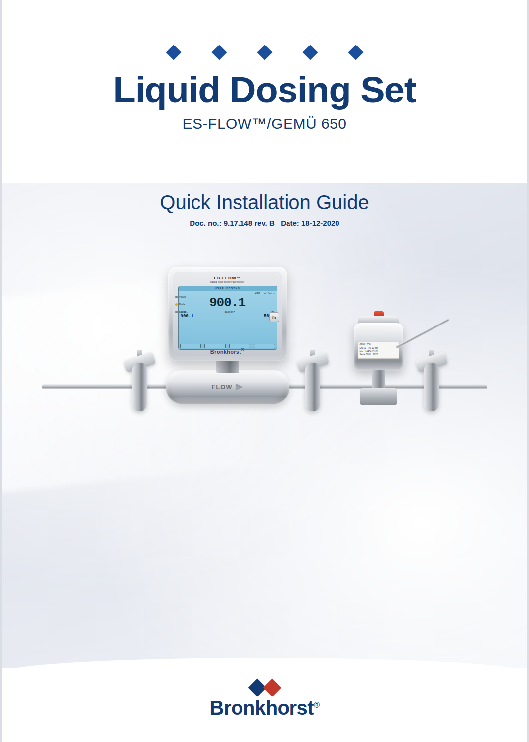Liquid Dosing Set
ES-FLOW™/GEMÜ 650
Quick Installation Guide
Doc. no.: 9.17.148 rev. B Date: 18-12-2020
FLOW
ES-FLOW™liquid flow meter/controller
USER DOSING
H2O mL/min
900.1
setp. counter mL
900.156.8
Power
Mode
Status
fn
Bronkhorst®
GEMÜ 650
DN 10 · PN 10 bar
Mat. 1.4404 / 316L
Serial 0001 · 2020
Bronkhorst®